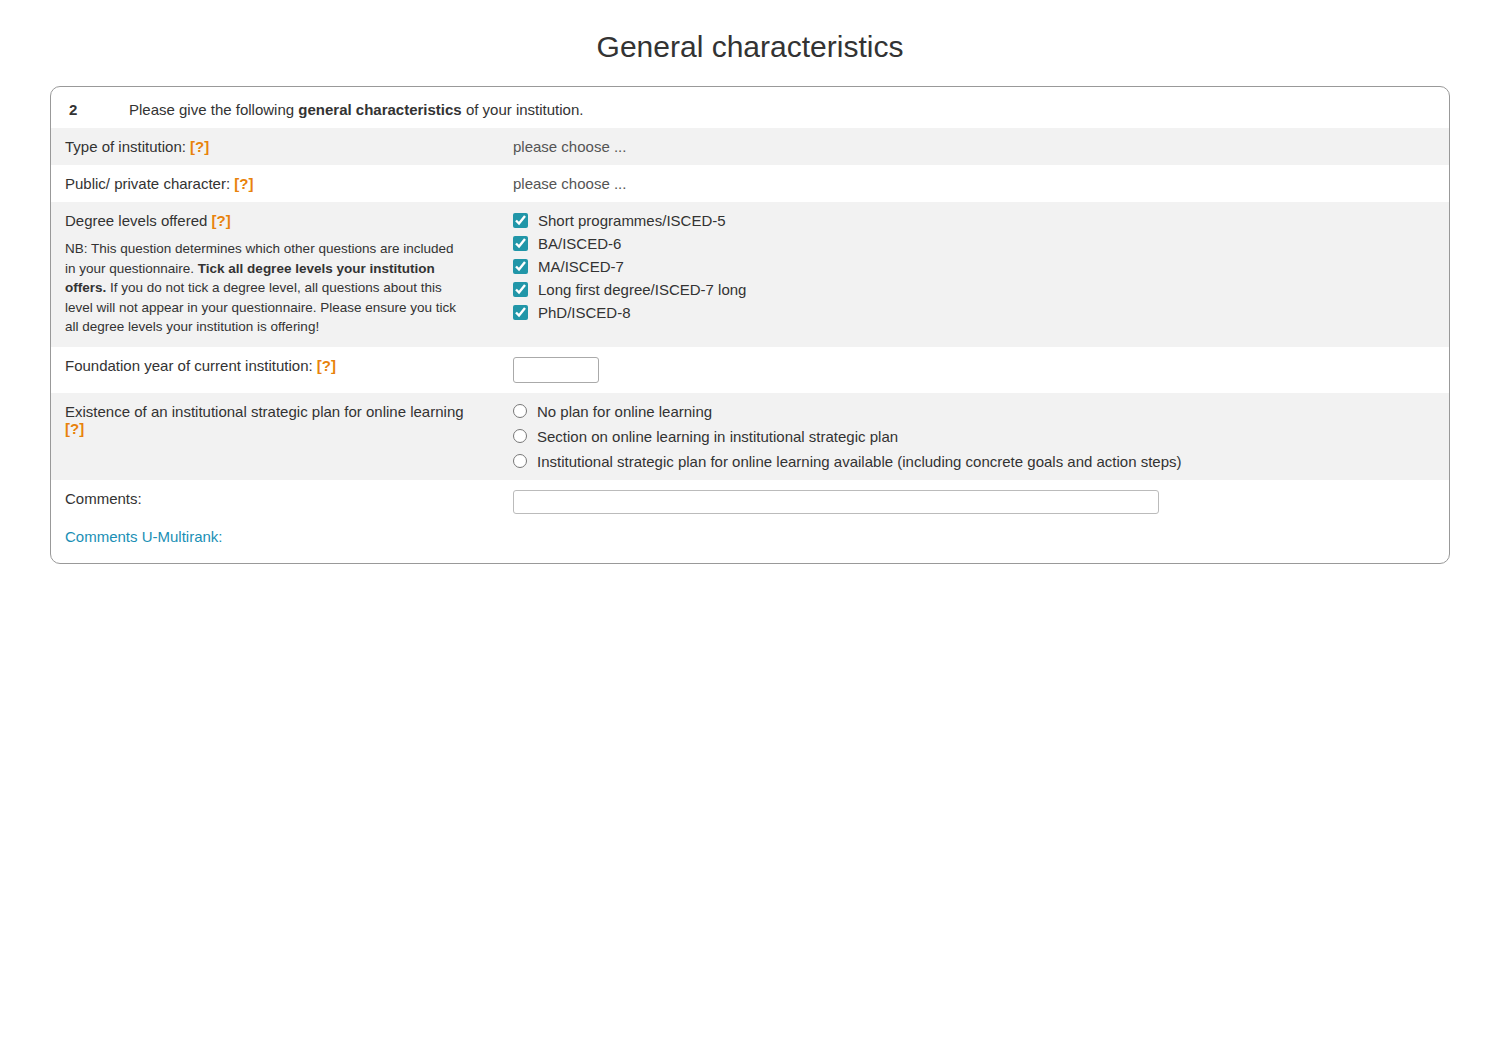General characteristics
2 Please give the following general characteristics of your institution.
| Type of institution: [?] | please choose ... |
| Public/ private character: [?] | please choose ... |
| Degree levels offered [?] NB: This question determines which other questions are included in your questionnaire. Tick all degree levels your institution offers. If you do not tick a degree level, all questions about this level will not appear in your questionnaire. Please ensure you tick all degree levels your institution is offering! | Short programmes/ISCED-5 BA/ISCED-6 MA/ISCED-7 Long first degree/ISCED-7 long PhD/ISCED-8 |
| Foundation year of current institution: [?] | |
| Existence of an institutional strategic plan for online learning [?] | No plan for online learning Section on online learning in institutional strategic plan Institutional strategic plan for online learning available (including concrete goals and action steps) |
| Comments: | |
Comments U-Multirank: